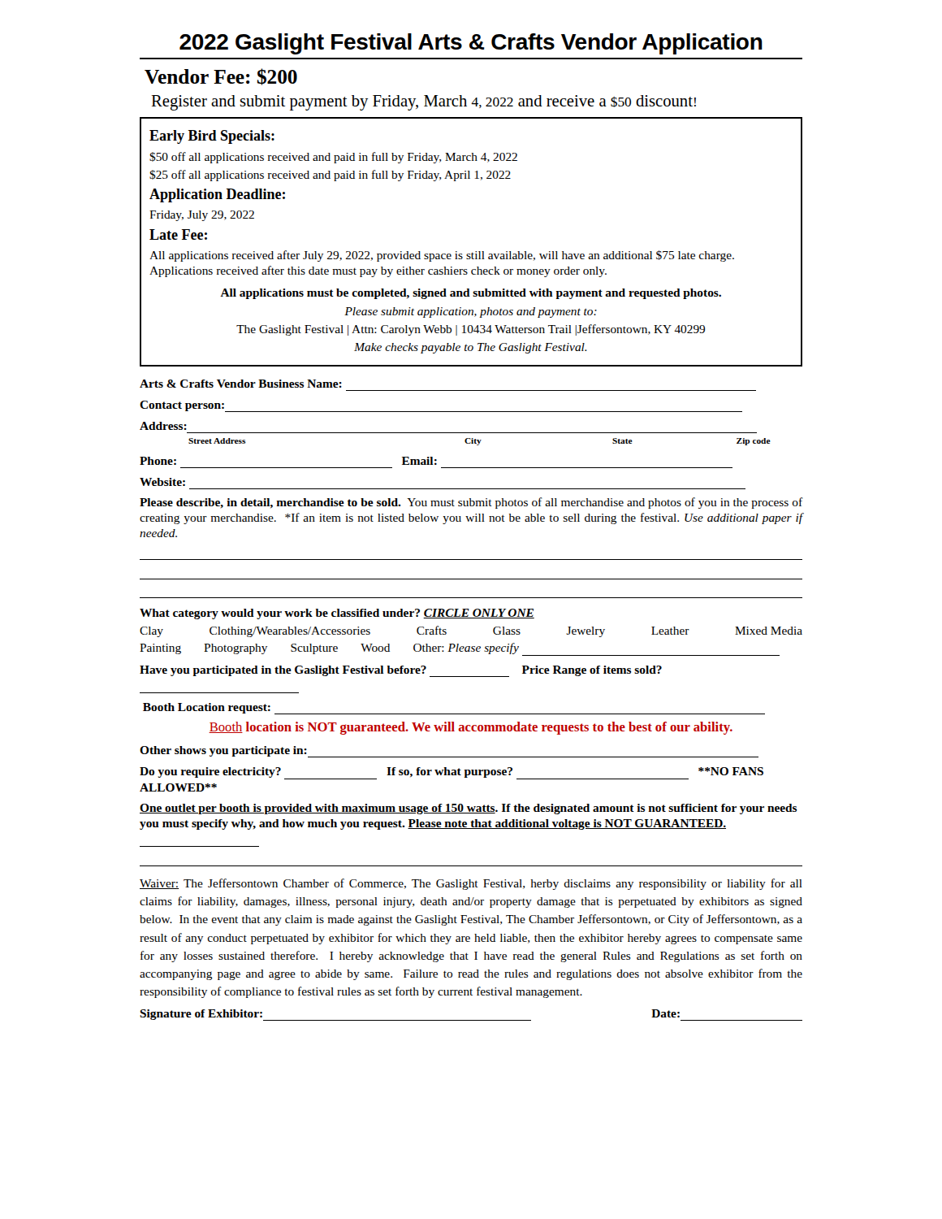2022 Gaslight Festival Arts & Crafts Vendor Application
Vendor Fee: $200
Register and submit payment by Friday, March 4, 2022 and receive a $50 discount!
Early Bird Specials:
$50 off all applications received and paid in full by Friday, March 4, 2022
$25 off all applications received and paid in full by Friday, April 1, 2022
Application Deadline:
Friday, July 29, 2022
Late Fee:
All applications received after July 29, 2022, provided space is still available, will have an additional $75 late charge. Applications received after this date must pay by either cashiers check or money order only.
All applications must be completed, signed and submitted with payment and requested photos.
Please submit application, photos and payment to:
The Gaslight Festival | Attn: Carolyn Webb | 10434 Watterson Trail |Jeffersontown, KY 40299
Make checks payable to The Gaslight Festival.
Arts & Crafts Vendor Business Name:
Contact person:
Address:
Street Address City State Zip code
Phone: Email:
Website:
Please describe, in detail, merchandise to be sold. You must submit photos of all merchandise and photos of you in the process of creating your merchandise. *If an item is not listed below you will not be able to sell during the festival. Use additional paper if needed.
What category would your work be classified under? CIRCLE ONLY ONE
Clay Clothing/Wearables/Accessories Crafts Glass Jewelry Leather Mixed Media
Painting Photography Sculpture Wood Other: Please specify
Have you participated in the Gaslight Festival before? Price Range of items sold?
Booth Location request:
Booth location is NOT guaranteed. We will accommodate requests to the best of our ability.
Other shows you participate in:
Do you require electricity? If so, for what purpose? **NO FANS ALLOWED**
One outlet per booth is provided with maximum usage of 150 watts. If the designated amount is not sufficient for your needs you must specify why, and how much you request. Please note that additional voltage is NOT GUARANTEED.
Waiver: The Jeffersontown Chamber of Commerce, The Gaslight Festival, herby disclaims any responsibility or liability for all claims for liability, damages, illness, personal injury, death and/or property damage that is perpetuated by exhibitors as signed below. In the event that any claim is made against the Gaslight Festival, The Chamber Jeffersontown, or City of Jeffersontown, as a result of any conduct perpetuated by exhibitor for which they are held liable, then the exhibitor hereby agrees to compensate same for any losses sustained therefore. I hereby acknowledge that I have read the general Rules and Regulations as set forth on accompanying page and agree to abide by same. Failure to read the rules and regulations does not absolve exhibitor from the responsibility of compliance to festival rules as set forth by current festival management.
Signature of Exhibitor: Date: